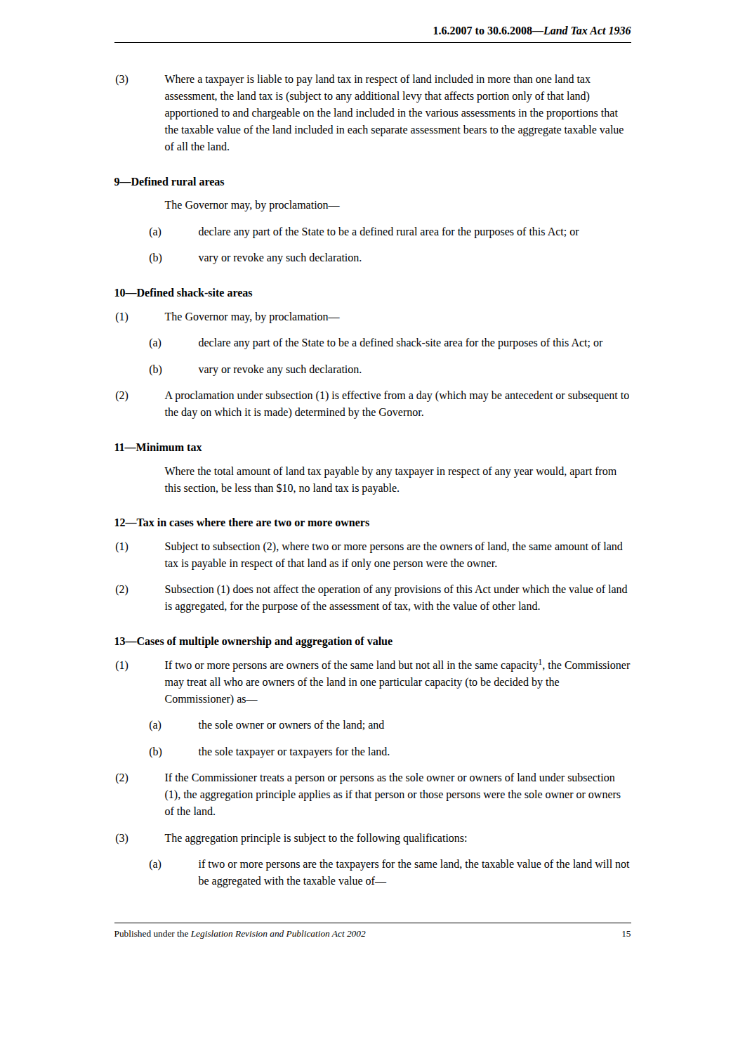1.6.2007 to 30.6.2008—Land Tax Act 1936
(3) Where a taxpayer is liable to pay land tax in respect of land included in more than one land tax assessment, the land tax is (subject to any additional levy that affects portion only of that land) apportioned to and chargeable on the land included in the various assessments in the proportions that the taxable value of the land included in each separate assessment bears to the aggregate taxable value of all the land.
9—Defined rural areas
The Governor may, by proclamation—
(a) declare any part of the State to be a defined rural area for the purposes of this Act; or
(b) vary or revoke any such declaration.
10—Defined shack-site areas
(1) The Governor may, by proclamation—
(a) declare any part of the State to be a defined shack-site area for the purposes of this Act; or
(b) vary or revoke any such declaration.
(2) A proclamation under subsection (1) is effective from a day (which may be antecedent or subsequent to the day on which it is made) determined by the Governor.
11—Minimum tax
Where the total amount of land tax payable by any taxpayer in respect of any year would, apart from this section, be less than $10, no land tax is payable.
12—Tax in cases where there are two or more owners
(1) Subject to subsection (2), where two or more persons are the owners of land, the same amount of land tax is payable in respect of that land as if only one person were the owner.
(2) Subsection (1) does not affect the operation of any provisions of this Act under which the value of land is aggregated, for the purpose of the assessment of tax, with the value of other land.
13—Cases of multiple ownership and aggregation of value
(1) If two or more persons are owners of the same land but not all in the same capacity1, the Commissioner may treat all who are owners of the land in one particular capacity (to be decided by the Commissioner) as—
(a) the sole owner or owners of the land; and
(b) the sole taxpayer or taxpayers for the land.
(2) If the Commissioner treats a person or persons as the sole owner or owners of land under subsection (1), the aggregation principle applies as if that person or those persons were the sole owner or owners of the land.
(3) The aggregation principle is subject to the following qualifications:
(a) if two or more persons are the taxpayers for the same land, the taxable value of the land will not be aggregated with the taxable value of—
Published under the Legislation Revision and Publication Act 2002 15